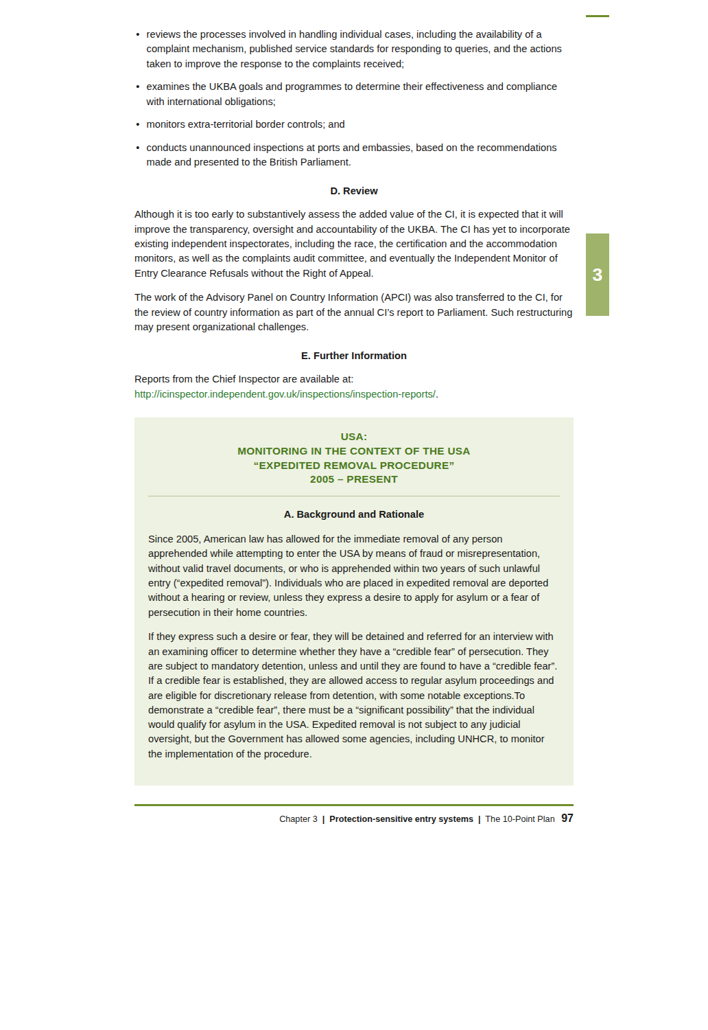3
reviews the processes involved in handling individual cases, including the availability of a complaint mechanism, published service standards for responding to queries, and the actions taken to improve the response to the complaints received;
examines the UKBA goals and programmes to determine their effectiveness and compliance with international obligations;
monitors extra-territorial border controls; and
conducts unannounced inspections at ports and embassies, based on the recommendations made and presented to the British Parliament.
D. Review
Although it is too early to substantively assess the added value of the CI, it is expected that it will improve the transparency, oversight and accountability of the UKBA. The CI has yet to incorporate existing independent inspectorates, including the race, the certification and the accommodation monitors, as well as the complaints audit committee, and eventually the Independent Monitor of Entry Clearance Refusals without the Right of Appeal.
The work of the Advisory Panel on Country Information (APCI) was also transferred to the CI, for the review of country information as part of the annual CI’s report to Parliament. Such restructuring may present organizational challenges.
E. Further Information
Reports from the Chief Inspector are available at:
http://icinspector.independent.gov.uk/inspections/inspection-reports/.
USA: MONITORING IN THE CONTEXT OF THE USA “EXPEDITED REMOVAL PROCEDURE” 2005 – PRESENT
A. Background and Rationale
Since 2005, American law has allowed for the immediate removal of any person apprehended while attempting to enter the USA by means of fraud or misrepresentation, without valid travel documents, or who is apprehended within two years of such unlawful entry (“expedited removal”). Individuals who are placed in expedited removal are deported without a hearing or review, unless they express a desire to apply for asylum or a fear of persecution in their home countries.
If they express such a desire or fear, they will be detained and referred for an interview with an examining officer to determine whether they have a “credible fear” of persecution. They are subject to mandatory detention, unless and until they are found to have a “credible fear”. If a credible fear is established, they are allowed access to regular asylum proceedings and are eligible for discretionary release from detention, with some notable exceptions.To demonstrate a “credible fear”, there must be a “significant possibility” that the individual would qualify for asylum in the USA. Expedited removal is not subject to any judicial oversight, but the Government has allowed some agencies, including UNHCR, to monitor the implementation of the procedure.
Chapter 3 | Protection-sensitive entry systems | The 10-Point Plan 97